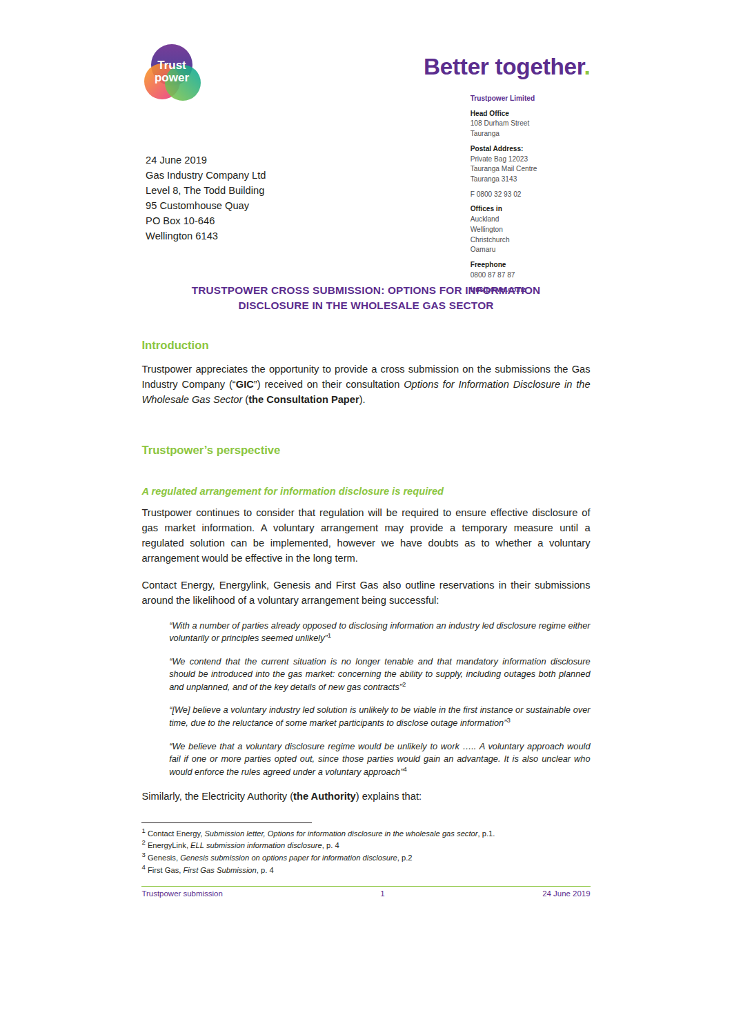Trust power
Better together.
Trustpower Limited
Head Office
108 Durham Street
Tauranga
Postal Address:
Private Bag 12023
Tauranga Mail Centre
Tauranga 3143
F 0800 32 93 02
Offices in
Auckland
Wellington
Christchurch
Oamaru
Freephone
0800 87 87 87
trustpower.co.nz
24 June 2019
Gas Industry Company Ltd
Level 8, The Todd Building
95 Customhouse Quay
PO Box 10-646
Wellington 6143
Trustpower cross submission: Options for information disclosure in the wholesale gas sector
Introduction
Trustpower appreciates the opportunity to provide a cross submission on the submissions the Gas Industry Company (“GIC”) received on their consultation Options for Information Disclosure in the Wholesale Gas Sector (the Consultation Paper).
Trustpower’s perspective
A regulated arrangement for information disclosure is required
Trustpower continues to consider that regulation will be required to ensure effective disclosure of gas market information. A voluntary arrangement may provide a temporary measure until a regulated solution can be implemented, however we have doubts as to whether a voluntary arrangement would be effective in the long term.
Contact Energy, Energylink, Genesis and First Gas also outline reservations in their submissions around the likelihood of a voluntary arrangement being successful:
“With a number of parties already opposed to disclosing information an industry led disclosure regime either voluntarily or principles seemed unlikely”1
“We contend that the current situation is no longer tenable and that mandatory information disclosure should be introduced into the gas market: concerning the ability to supply, including outages both planned and unplanned, and of the key details of new gas contracts”2
“[We] believe a voluntary industry led solution is unlikely to be viable in the first instance or sustainable over time, due to the reluctance of some market participants to disclose outage information”3
“We believe that a voluntary disclosure regime would be unlikely to work ….. A voluntary approach would fail if one or more parties opted out, since those parties would gain an advantage. It is also unclear who would enforce the rules agreed under a voluntary approach”4
Similarly, the Electricity Authority (the Authority) explains that:
1 Contact Energy, Submission letter, Options for information disclosure in the wholesale gas sector, p.1.
2 EnergyLink, ELL submission information disclosure, p. 4
3 Genesis, Genesis submission on options paper for information disclosure, p.2
4 First Gas, First Gas Submission, p. 4
Trustpower submission 1 24 June 2019